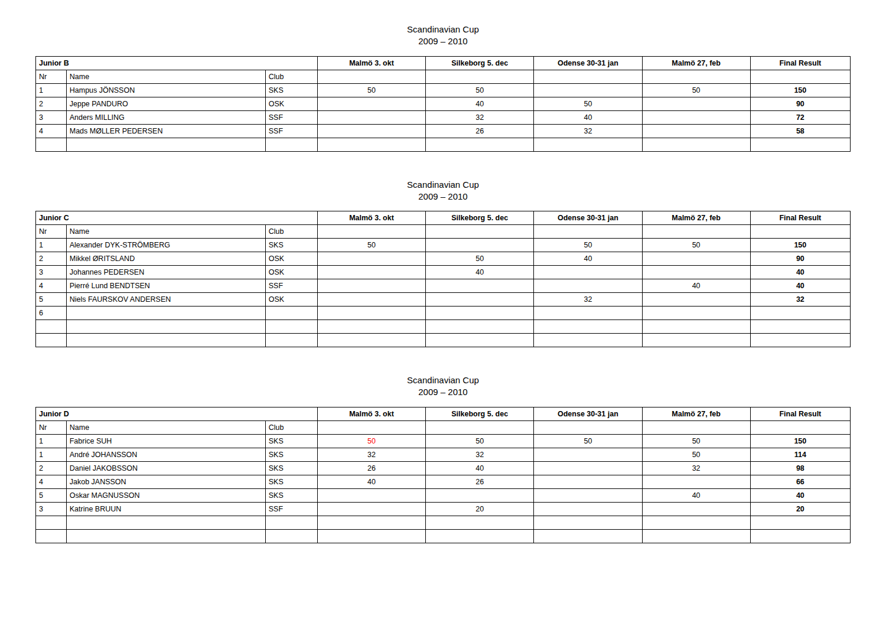Scandinavian Cup
2009 – 2010
| Junior B | Malmö 3. okt | Silkeborg 5. dec | Odense 30-31 jan | Malmö 27, feb | Final Result |
| Nr | Name | Club | | | | | |
| 1 | Hampus JÖNSSON | SKS | 50 | 50 | | 50 | 150 |
| 2 | Jeppe PANDURO | OSK | | 40 | 50 | | 90 |
| 3 | Anders MILLING | SSF | | 32 | 40 | | 72 |
| 4 | Mads MØLLER PEDERSEN | SSF | | 26 | 32 | | 58 |
Scandinavian Cup
2009 – 2010
| Junior C | Malmö 3. okt | Silkeborg 5. dec | Odense 30-31 jan | Malmö 27, feb | Final Result |
| Nr | Name | Club | | | | | |
| 1 | Alexander DYK-STRÖMBERG | SKS | 50 | | 50 | 50 | 150 |
| 2 | Mikkel ØRITSLAND | OSK | | 50 | 40 | | 90 |
| 3 | Johannes PEDERSEN | OSK | | 40 | | | 40 |
| 4 | Pierré Lund BENDTSEN | SSF | | | | 40 | 40 |
| 5 | Niels FAURSKOV ANDERSEN | OSK | | | 32 | | 32 |
| 6 | | | | | | | |
Scandinavian Cup
2009 – 2010
| Junior D | Malmö 3. okt | Silkeborg 5. dec | Odense 30-31 jan | Malmö 27, feb | Final Result |
| Nr | Name | Club | | | | | |
| 1 | Fabrice SUH | SKS | 50 | 50 | 50 | 50 | 150 |
| 1 | André JOHANSSON | SKS | 32 | 32 | | 50 | 114 |
| 2 | Daniel JAKOBSSON | SKS | 26 | 40 | | 32 | 98 |
| 4 | Jakob JANSSON | SKS | 40 | 26 | | | 66 |
| 5 | Oskar MAGNUSSON | SKS | | | | 40 | 40 |
| 3 | Katrine BRUUN | SSF | | 20 | | | 20 |